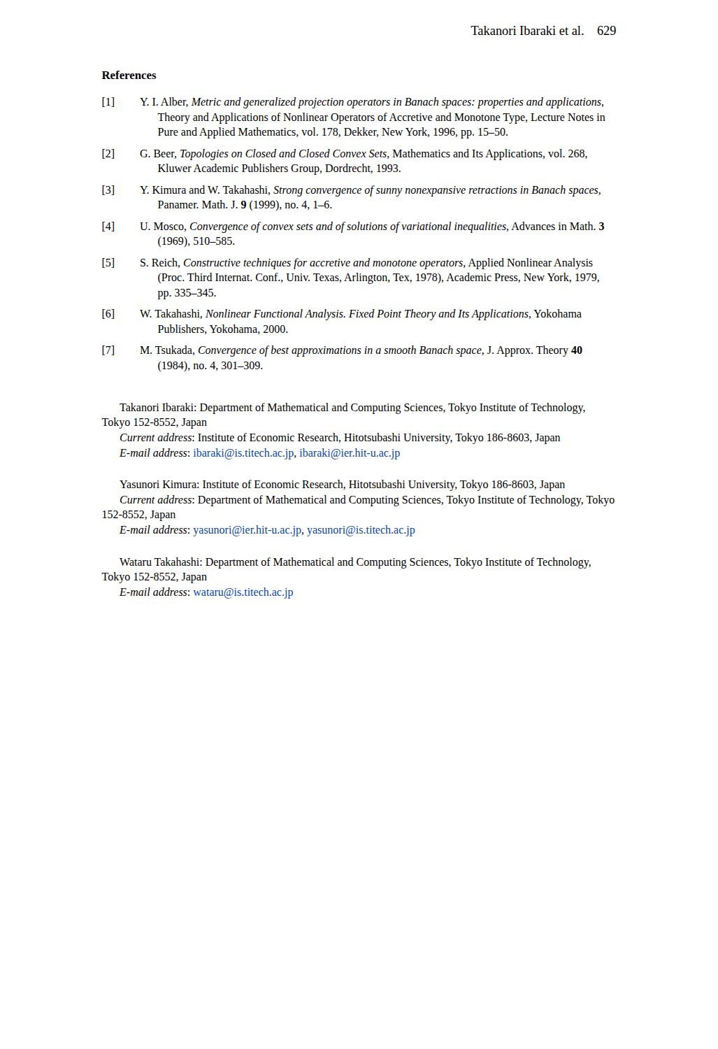Takanori Ibaraki et al. 629
References
[1] Y. I. Alber, Metric and generalized projection operators in Banach spaces: properties and applications, Theory and Applications of Nonlinear Operators of Accretive and Monotone Type, Lecture Notes in Pure and Applied Mathematics, vol. 178, Dekker, New York, 1996, pp. 15–50.
[2] G. Beer, Topologies on Closed and Closed Convex Sets, Mathematics and Its Applications, vol. 268, Kluwer Academic Publishers Group, Dordrecht, 1993.
[3] Y. Kimura and W. Takahashi, Strong convergence of sunny nonexpansive retractions in Banach spaces, Panamer. Math. J. 9 (1999), no. 4, 1–6.
[4] U. Mosco, Convergence of convex sets and of solutions of variational inequalities, Advances in Math. 3 (1969), 510–585.
[5] S. Reich, Constructive techniques for accretive and monotone operators, Applied Nonlinear Analysis (Proc. Third Internat. Conf., Univ. Texas, Arlington, Tex, 1978), Academic Press, New York, 1979, pp. 335–345.
[6] W. Takahashi, Nonlinear Functional Analysis. Fixed Point Theory and Its Applications, Yokohama Publishers, Yokohama, 2000.
[7] M. Tsukada, Convergence of best approximations in a smooth Banach space, J. Approx. Theory 40 (1984), no. 4, 301–309.
Takanori Ibaraki: Department of Mathematical and Computing Sciences, Tokyo Institute of Technology, Tokyo 152-8552, Japan
Current address: Institute of Economic Research, Hitotsubashi University, Tokyo 186-8603, Japan
E-mail address: ibaraki@is.titech.ac.jp, ibaraki@ier.hit-u.ac.jp
Yasunori Kimura: Institute of Economic Research, Hitotsubashi University, Tokyo 186-8603, Japan
Current address: Department of Mathematical and Computing Sciences, Tokyo Institute of Technology, Tokyo 152-8552, Japan
E-mail address: yasunori@ier.hit-u.ac.jp, yasunori@is.titech.ac.jp
Wataru Takahashi: Department of Mathematical and Computing Sciences, Tokyo Institute of Technology, Tokyo 152-8552, Japan
E-mail address: wataru@is.titech.ac.jp